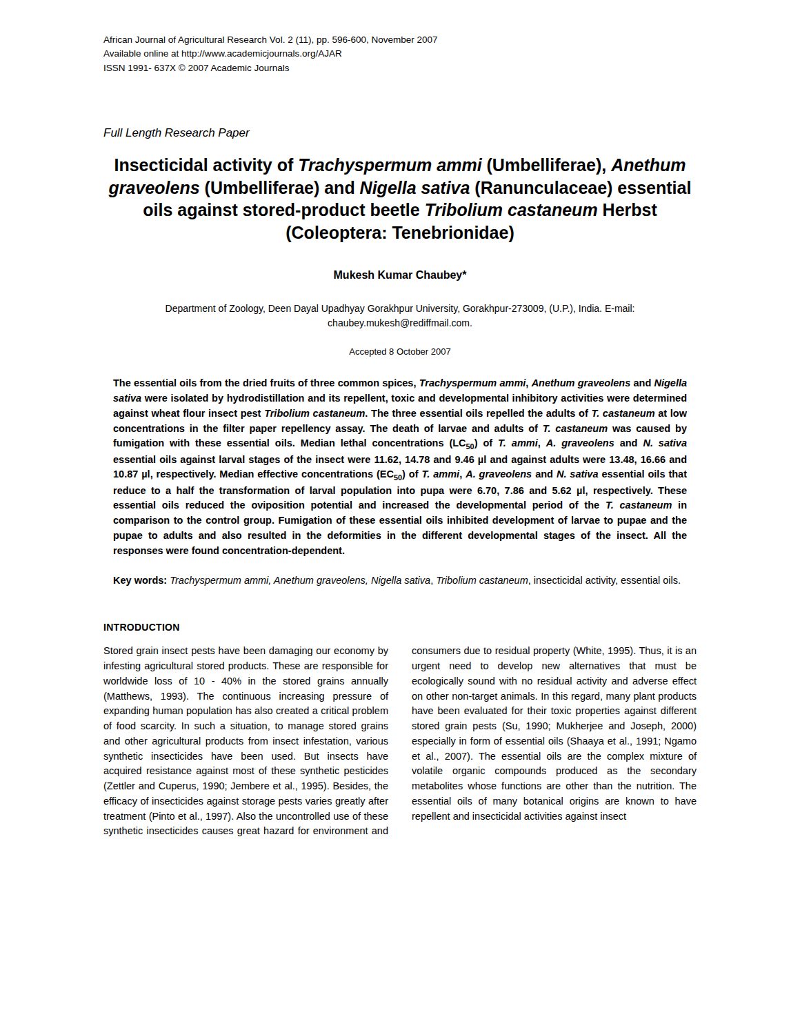African Journal of Agricultural Research Vol. 2 (11), pp. 596-600, November 2007
Available online at http://www.academicjournals.org/AJAR
ISSN 1991- 637X © 2007 Academic Journals
Full Length Research Paper
Insecticidal activity of Trachyspermum ammi (Umbelliferae), Anethum graveolens (Umbelliferae) and Nigella sativa (Ranunculaceae) essential oils against stored-product beetle Tribolium castaneum Herbst (Coleoptera: Tenebrionidae)
Mukesh Kumar Chaubey*
Department of Zoology, Deen Dayal Upadhyay Gorakhpur University, Gorakhpur-273009, (U.P.), India. E-mail: chaubey.mukesh@rediffmail.com.
Accepted 8 October 2007
The essential oils from the dried fruits of three common spices, Trachyspermum ammi, Anethum graveolens and Nigella sativa were isolated by hydrodistillation and its repellent, toxic and developmental inhibitory activities were determined against wheat flour insect pest Tribolium castaneum. The three essential oils repelled the adults of T. castaneum at low concentrations in the filter paper repellency assay. The death of larvae and adults of T. castaneum was caused by fumigation with these essential oils. Median lethal concentrations (LC50) of T. ammi, A. graveolens and N. sativa essential oils against larval stages of the insect were 11.62, 14.78 and 9.46 µl and against adults were 13.48, 16.66 and 10.87 µl, respectively. Median effective concentrations (EC50) of T. ammi, A. graveolens and N. sativa essential oils that reduce to a half the transformation of larval population into pupa were 6.70, 7.86 and 5.62 µl, respectively. These essential oils reduced the oviposition potential and increased the developmental period of the T. castaneum in comparison to the control group. Fumigation of these essential oils inhibited development of larvae to pupae and the pupae to adults and also resulted in the deformities in the different developmental stages of the insect. All the responses were found concentration-dependent.
Key words: Trachyspermum ammi, Anethum graveolens, Nigella sativa, Tribolium castaneum, insecticidal activity, essential oils.
INTRODUCTION
Stored grain insect pests have been damaging our economy by infesting agricultural stored products. These are responsible for worldwide loss of 10 - 40% in the stored grains annually (Matthews, 1993). The continuous increasing pressure of expanding human population has also created a critical problem of food scarcity. In such a situation, to manage stored grains and other agricultural products from insect infestation, various synthetic insecticides have been used. But insects have acquired resistance against most of these synthetic pesticides (Zettler and Cuperus, 1990; Jembere et al., 1995). Besides, the efficacy of insecticides against storage pests varies greatly after treatment (Pinto et al., 1997). Also the uncontrolled use of these synthetic insecticides causes great hazard for environment and consumers due to residual property (White, 1995). Thus, it is an urgent need to develop new alternatives that must be ecologically sound with no residual activity and adverse effect on other non-target animals. In this regard, many plant products have been evaluated for their toxic properties against different stored grain pests (Su, 1990; Mukherjee and Joseph, 2000) especially in form of essential oils (Shaaya et al., 1991; Ngamo et al., 2007). The essential oils are the complex mixture of volatile organic compounds produced as the secondary metabolites whose functions are other than the nutrition. The essential oils of many botanical origins are known to have repellent and insecticidal activities against insect